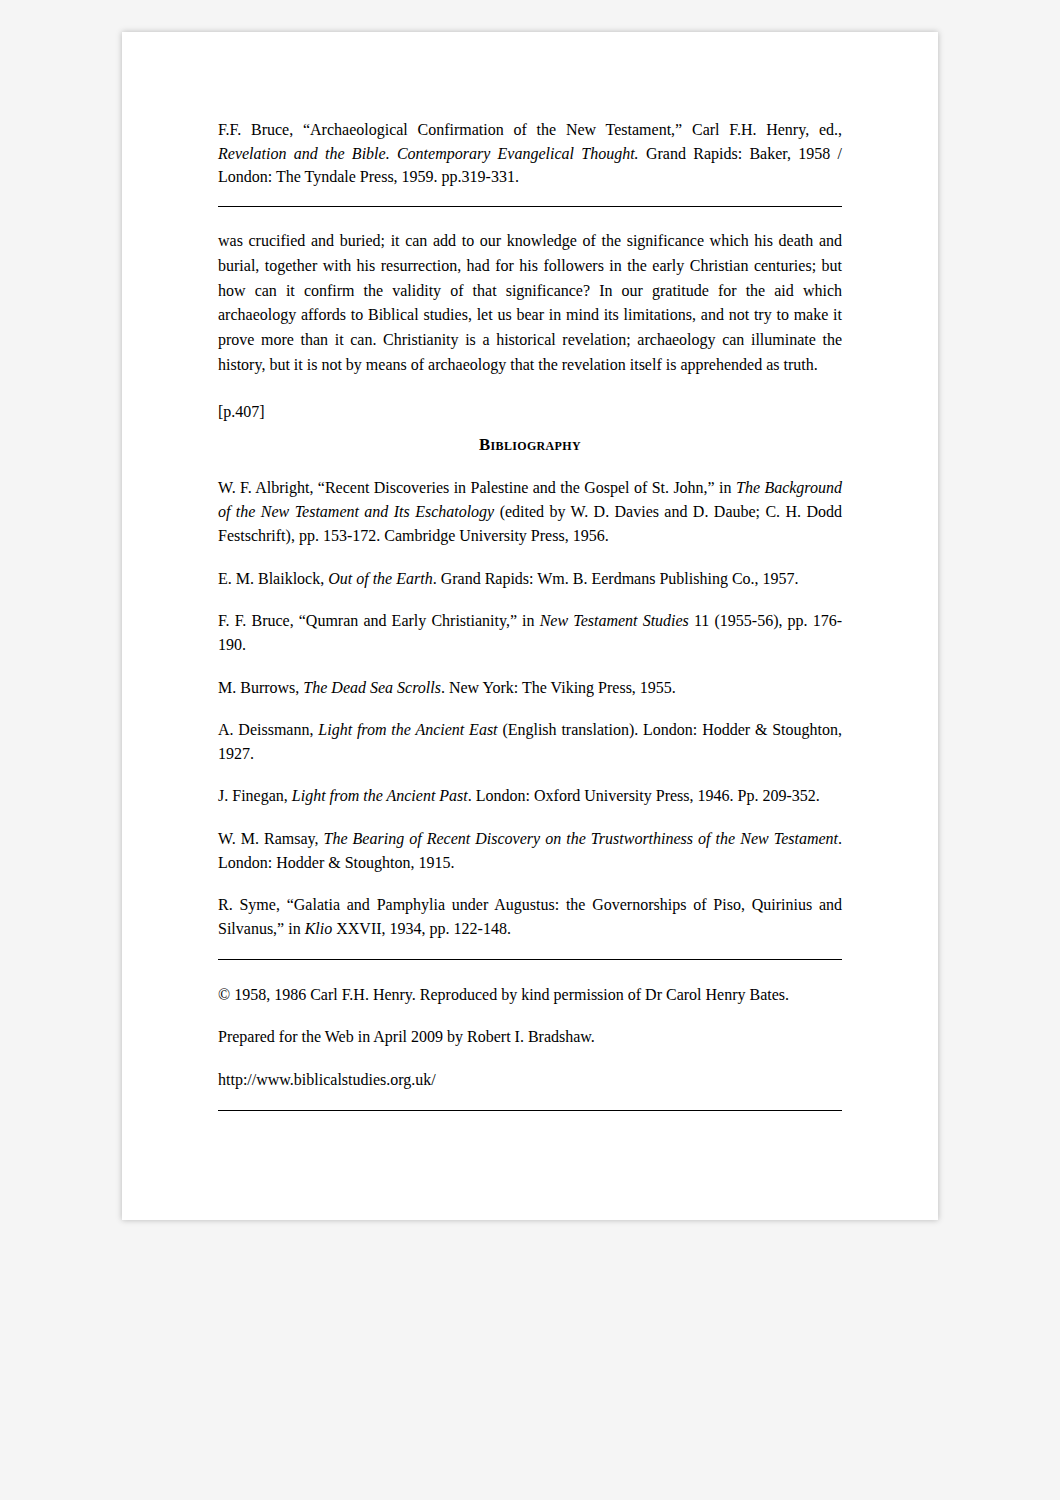F.F. Bruce, “Archaeological Confirmation of the New Testament,” Carl F.H. Henry, ed., Revelation and the Bible. Contemporary Evangelical Thought. Grand Rapids: Baker, 1958 / London: The Tyndale Press, 1959. pp.319-331.
was crucified and buried; it can add to our knowledge of the significance which his death and burial, together with his resurrection, had for his followers in the early Christian centuries; but how can it confirm the validity of that significance? In our gratitude for the aid which archaeology affords to Biblical studies, let us bear in mind its limitations, and not try to make it prove more than it can. Christianity is a historical revelation; archaeology can illuminate the history, but it is not by means of archaeology that the revelation itself is apprehended as truth.
[p.407]
Bibliography
W. F. Albright, “Recent Discoveries in Palestine and the Gospel of St. John,” in The Background of the New Testament and Its Eschatology (edited by W. D. Davies and D. Daube; C. H. Dodd Festschrift), pp. 153-172. Cambridge University Press, 1956.
E. M. Blaiklock, Out of the Earth. Grand Rapids: Wm. B. Eerdmans Publishing Co., 1957.
F. F. Bruce, “Qumran and Early Christianity,” in New Testament Studies 11 (1955-56), pp. 176-190.
M. Burrows, The Dead Sea Scrolls. New York: The Viking Press, 1955.
A. Deissmann, Light from the Ancient East (English translation). London: Hodder & Stoughton, 1927.
J. Finegan, Light from the Ancient Past. London: Oxford University Press, 1946. Pp. 209-352.
W. M. Ramsay, The Bearing of Recent Discovery on the Trustworthiness of the New Testament. London: Hodder & Stoughton, 1915.
R. Syme, “Galatia and Pamphylia under Augustus: the Governorships of Piso, Quirinius and Silvanus,” in Klio XXVII, 1934, pp. 122-148.
© 1958, 1986 Carl F.H. Henry. Reproduced by kind permission of Dr Carol Henry Bates.
Prepared for the Web in April 2009 by Robert I. Bradshaw.
http://www.biblicalstudies.org.uk/